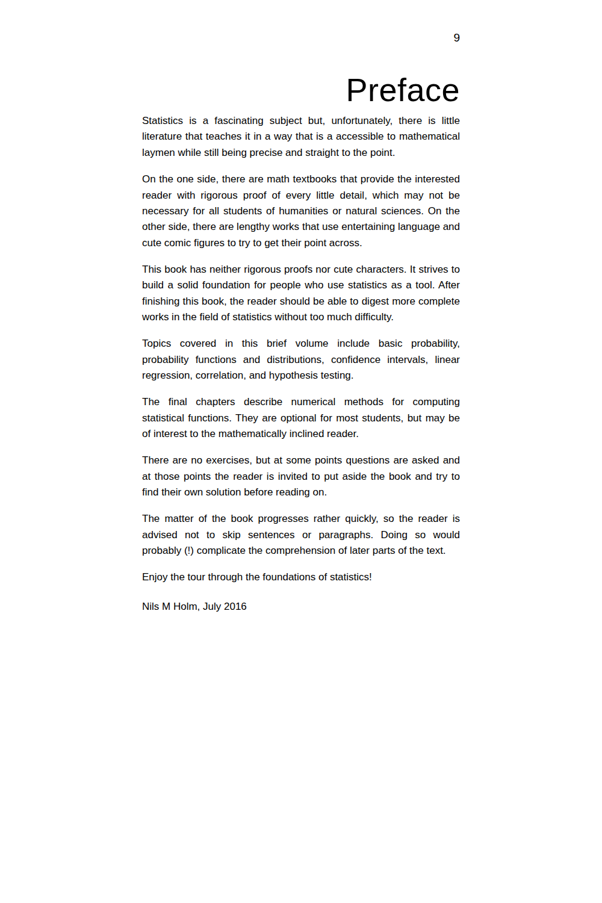9
Preface
Statistics is a fascinating subject but, unfortunately, there is little literature that teaches it in a way that is a accessible to mathematical laymen while still being precise and straight to the point.
On the one side, there are math textbooks that provide the interested reader with rigorous proof of every little detail, which may not be necessary for all students of humanities or natural sciences. On the other side, there are lengthy works that use entertaining language and cute comic figures to try to get their point across.
This book has neither rigorous proofs nor cute characters. It strives to build a solid foundation for people who use statistics as a tool. After finishing this book, the reader should be able to digest more complete works in the field of statistics without too much difficulty.
Topics covered in this brief volume include basic probability, probability functions and distributions, confidence intervals, linear regression, correlation, and hypothesis testing.
The final chapters describe numerical methods for computing statistical functions. They are optional for most students, but may be of interest to the mathematically inclined reader.
There are no exercises, but at some points questions are asked and at those points the reader is invited to put aside the book and try to find their own solution before reading on.
The matter of the book progresses rather quickly, so the reader is advised not to skip sentences or paragraphs. Doing so would probably (!) complicate the comprehension of later parts of the text.
Enjoy the tour through the foundations of statistics!
Nils M Holm, July 2016